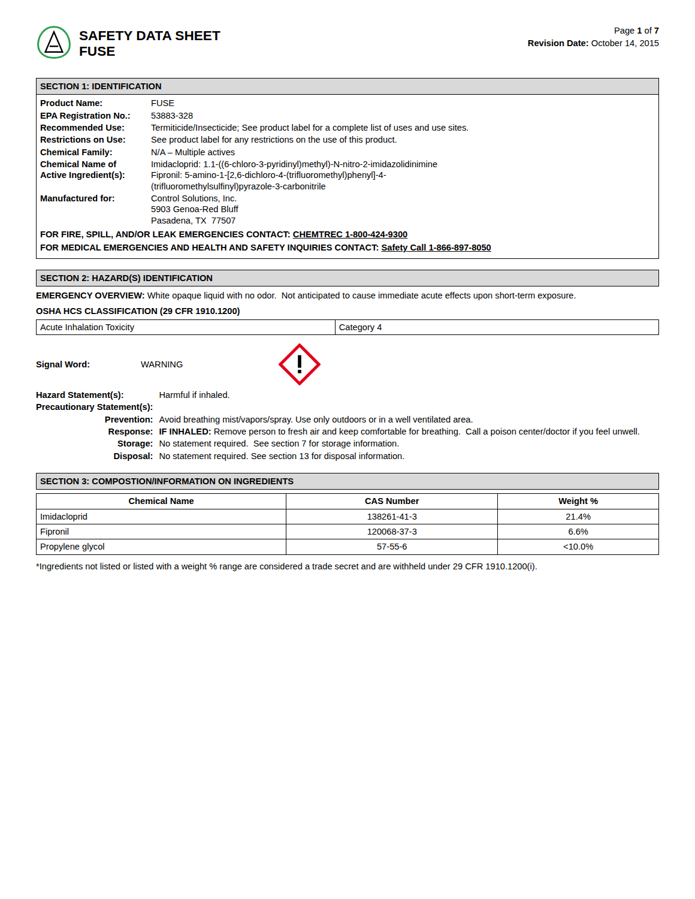SAFETY DATA SHEET
FUSE
Page 1 of 7
Revision Date: October 14, 2015
SECTION 1: IDENTIFICATION
| Product Name: | FUSE |
| EPA Registration No.: | 53883-328 |
| Recommended Use: | Termiticide/Insecticide; See product label for a complete list of uses and use sites. |
| Restrictions on Use: | See product label for any restrictions on the use of this product. |
| Chemical Family: | N/A – Multiple actives |
| Chemical Name of Active Ingredient(s): | Imidacloprid: 1.1-((6-chloro-3-pyridinyl)methyl)-N-nitro-2-imidazolidinimine Fipronil: 5-amino-1-[2,6-dichloro-4-(trifluoromethyl)phenyl]-4- (trifluoromethylsulfinyl)pyrazole-3-carbonitrile |
| Manufactured for: | Control Solutions, Inc. 5903 Genoa-Red Bluff Pasadena, TX 77507 |
FOR FIRE, SPILL, AND/OR LEAK EMERGENCIES CONTACT: CHEMTREC 1-800-424-9300
FOR MEDICAL EMERGENCIES AND HEALTH AND SAFETY INQUIRIES CONTACT: Safety Call 1-866-897-8050
SECTION 2: HAZARD(S) IDENTIFICATION
EMERGENCY OVERVIEW: White opaque liquid with no odor. Not anticipated to cause immediate acute effects upon short-term exposure.
OSHA HCS CLASSIFICATION (29 CFR 1910.1200)
| Acute Inhalation Toxicity | Category 4 |
Signal Word:
WARNING
| Hazard Statement(s): | Harmful if inhaled. |
| Precautionary Statement(s): | |
| Prevention: | Avoid breathing mist/vapors/spray. Use only outdoors or in a well ventilated area. |
| Response: | IF INHALED: Remove person to fresh air and keep comfortable for breathing. Call a poison center/doctor if you feel unwell. |
| Storage: | No statement required. See section 7 for storage information. |
| Disposal: | No statement required. See section 13 for disposal information. |
SECTION 3: COMPOSTION/INFORMATION ON INGREDIENTS
| Chemical Name | CAS Number | Weight % |
| --- | --- | --- |
| Imidacloprid | 138261-41-3 | 21.4% |
| Fipronil | 120068-37-3 | 6.6% |
| Propylene glycol | 57-55-6 | <10.0% |
*Ingredients not listed or listed with a weight % range are considered a trade secret and are withheld under 29 CFR 1910.1200(i).